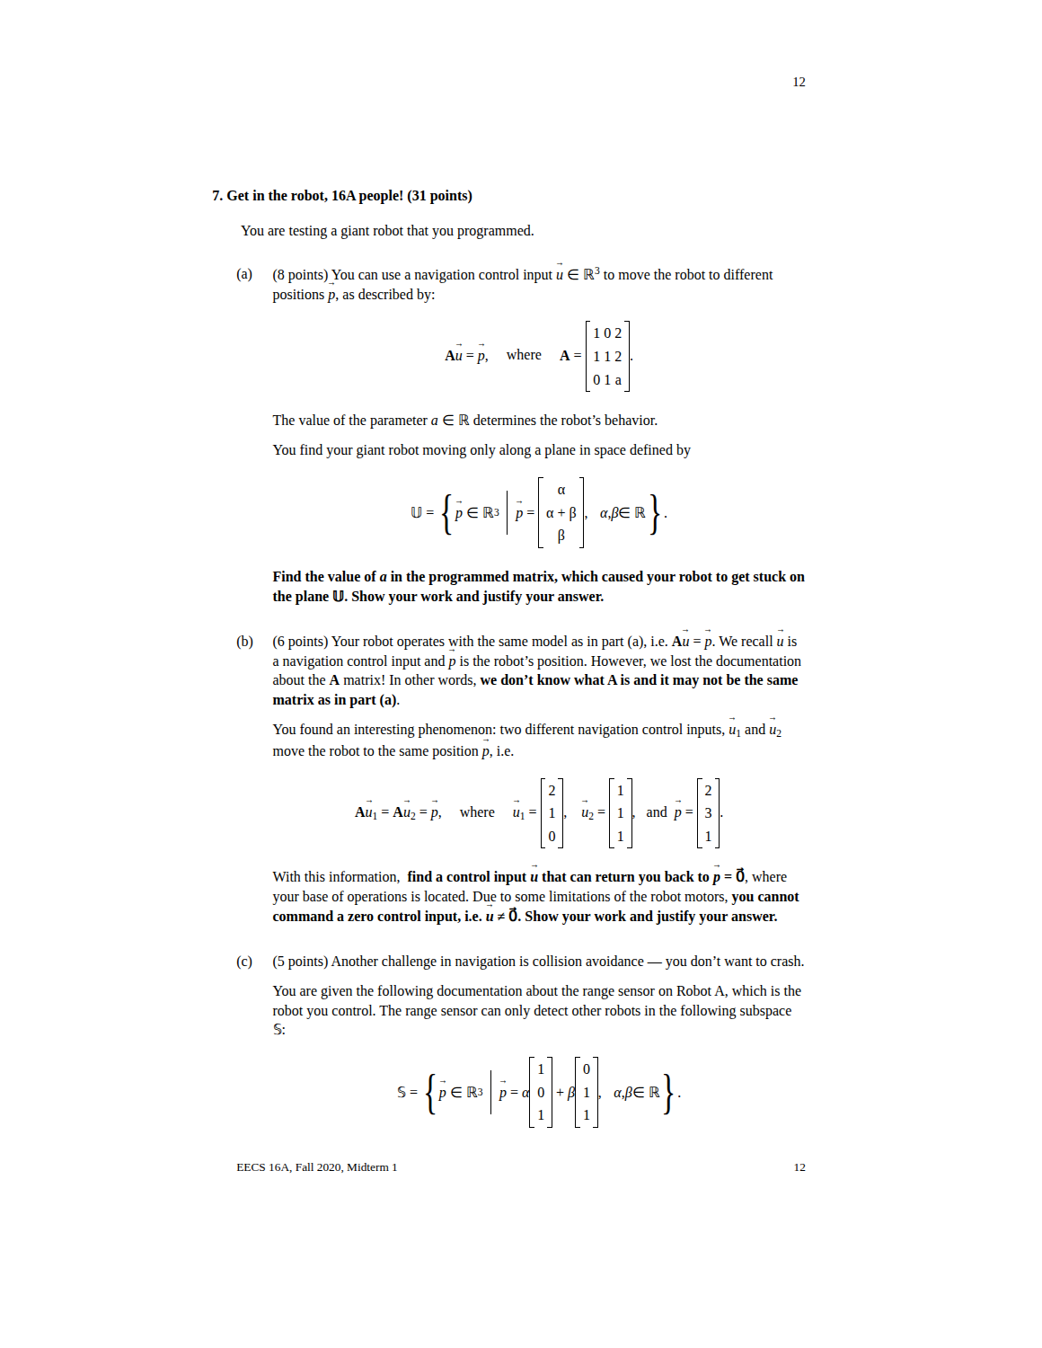12
7. Get in the robot, 16A people! (31 points)
You are testing a giant robot that you programmed.
(a)
(8 points) You can use a navigation control input u ∈ ℝ3 to move the robot to different positions p, as described by:
Au = p, where A =
| 1 | 0 | 2 |
| 1 | 1 | 2 |
| 0 | 1 | a |
.
The value of the parameter a ∈ ℝ determines the robot’s behavior.
You find your giant robot moving only along a plane in space defined by
𝕌 = { p ∈ ℝ3 p =
| α |
| α + β |
| β |
, α, β ∈ ℝ }.
Find the value of a in the programmed matrix, which caused your robot to get stuck on the plane 𝕌. Show your work and justify your answer.
(b)
(6 points) Your robot operates with the same model as in part (a), i.e. Au = p. We recall u is a navigation control input and p is the robot’s position. However, we lost the documentation about the A matrix! In other words, we don’t know what A is and it may not be the same matrix as in part (a).
You found an interesting phenomenon: two different navigation control inputs, u 1 and u 2 move the robot to the same position p, i.e.
Au 1 = Au 2 = p, where u 1 =
| 2 |
| 1 |
| 0 |
, u 2 =
| 1 |
| 1 |
| 1 |
, and p =
| 2 |
| 3 |
| 1 |
.
With this information, find a control input u that can return you back to p = 0⃗, where your base of operations is located. Due to some limitations of the robot motors, you cannot command a zero control input, i.e. u ≠ 0⃗. Show your work and justify your answer.
(c)
(5 points) Another challenge in navigation is collision avoidance — you don’t want to crash.
You are given the following documentation about the range sensor on Robot A, which is the robot you control. The range sensor can only detect other robots in the following subspace 𝕊:
𝕊 = { p ∈ ℝ3 p = α
| 1 |
| 0 |
| 1 |
+ β
| 0 |
| 1 |
| 1 |
, α, β ∈ ℝ }.
EECS 16A, Fall 2020, Midterm 1 12